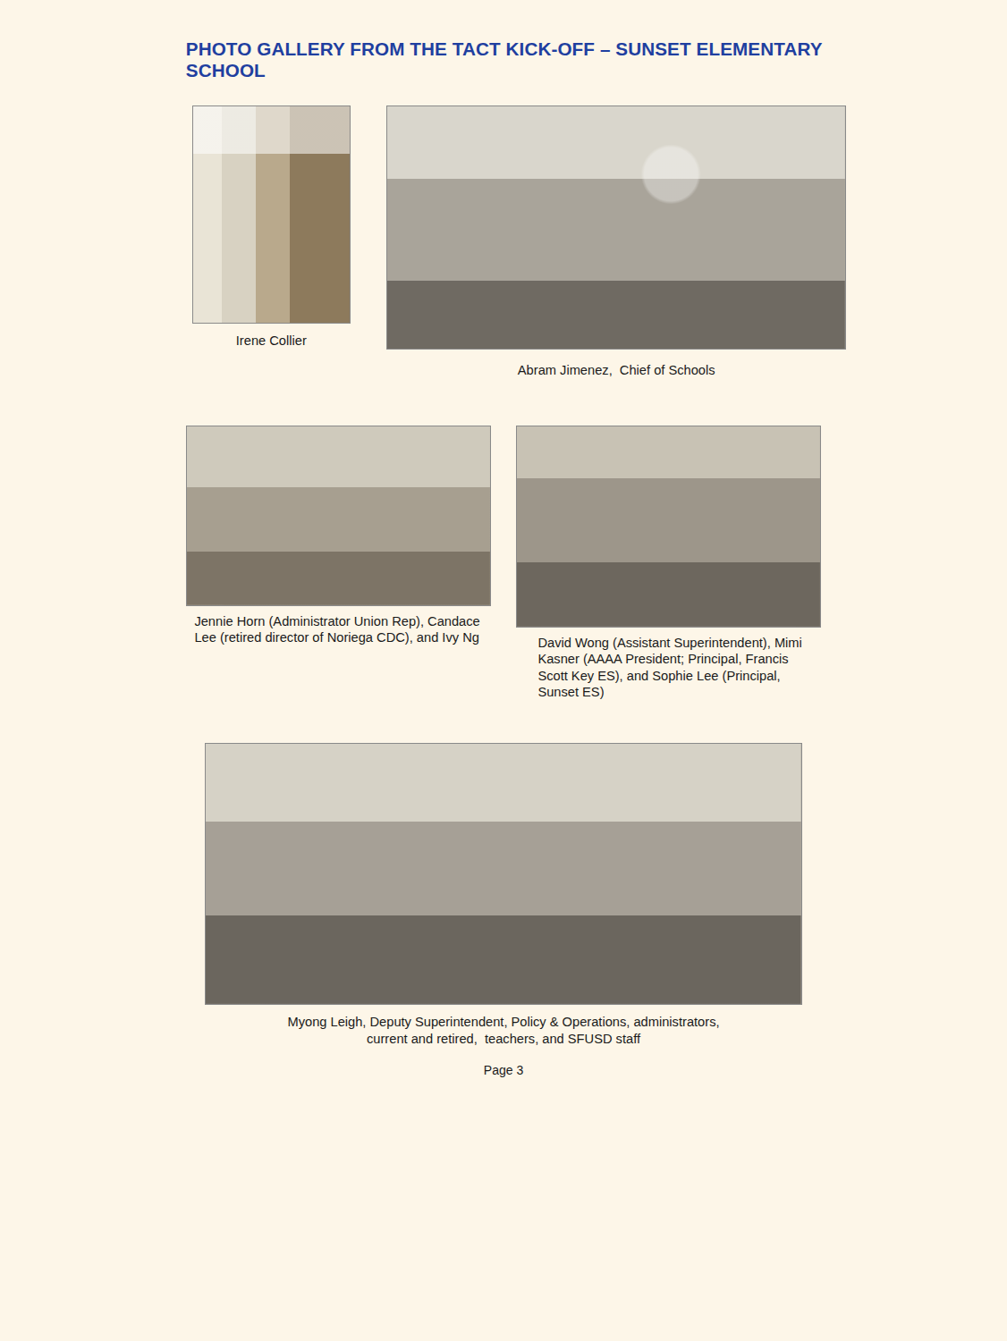PHOTO GALLERY FROM THE TACT KICK-OFF – SUNSET ELEMENTARY SCHOOL
Irene Collier
Abram Jimenez, Chief of Schools
Jennie Horn (Administrator Union Rep), Candace Lee (retired director of Noriega CDC), and Ivy Ng
David Wong (Assistant Superintendent), Mimi Kasner (AAAA President; Principal, Francis Scott Key ES), and Sophie Lee (Principal, Sunset ES)
Myong Leigh, Deputy Superintendent, Policy & Operations, administrators,
current and retired, teachers, and SFUSD staff
Page 3